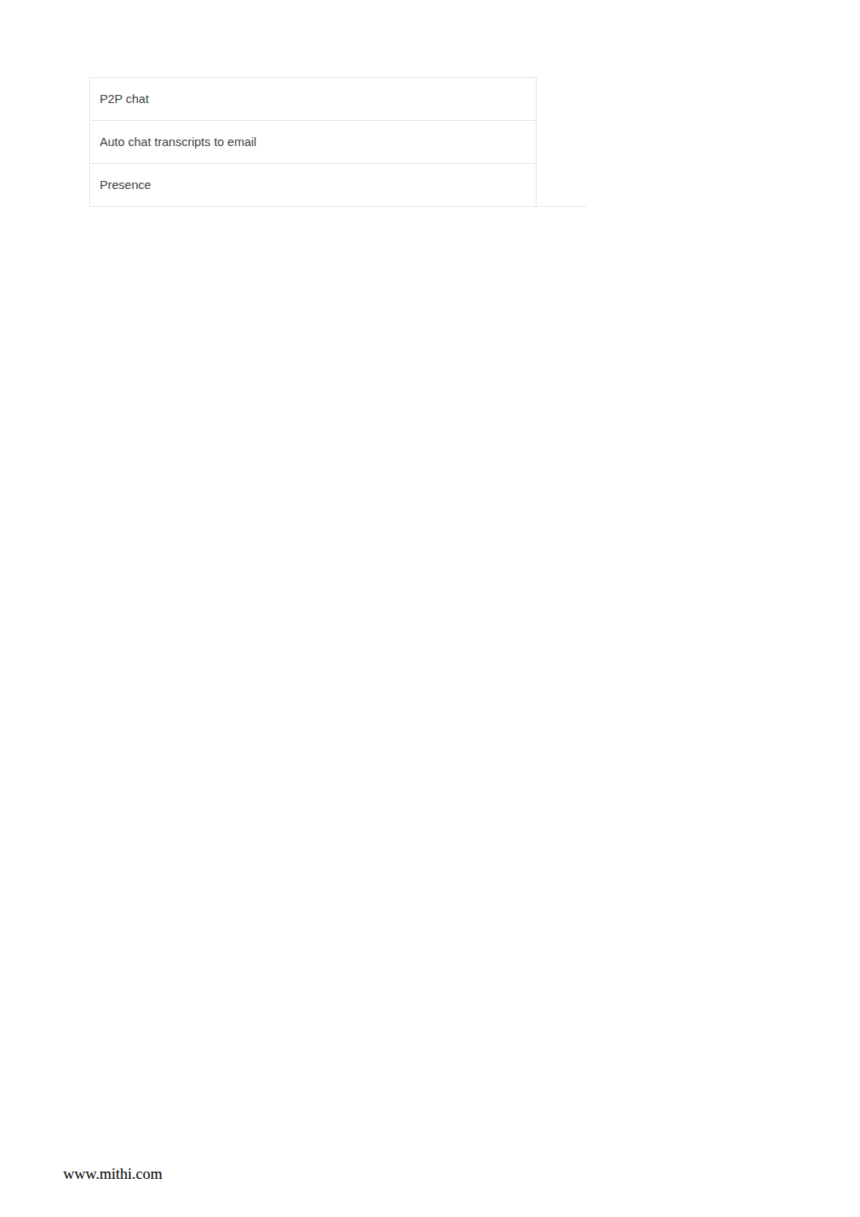| P2P chat | |
| Auto chat transcripts to email | |
| Presence | |
www.mithi.com